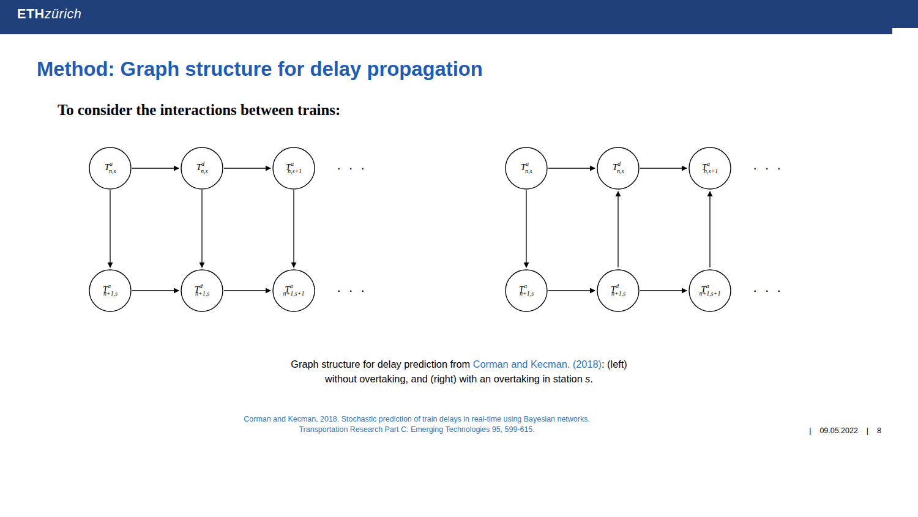ETH zürich
Method: Graph structure for delay propagation
To consider the interactions between trains:
Tan,s Tdn,s Tan,s+1 · · · Tan+1,s Tdn+1,s Tan+1,s+1 · · · Tan,s Tdn,s Tan,s+1 · · · Tan+1,s Tdn+1,s Tan+1,s+1 · · ·
Graph structure for delay prediction from Corman and Kecman. (2018): (left)
without overtaking, and (right) with an overtaking in station s.
Corman and Kecman, 2018. Stochastic prediction of train delays in real-time using Bayesian networks.
Transportation Research Part C: Emerging Technologies 95, 599-615.
|09.05.2022|8